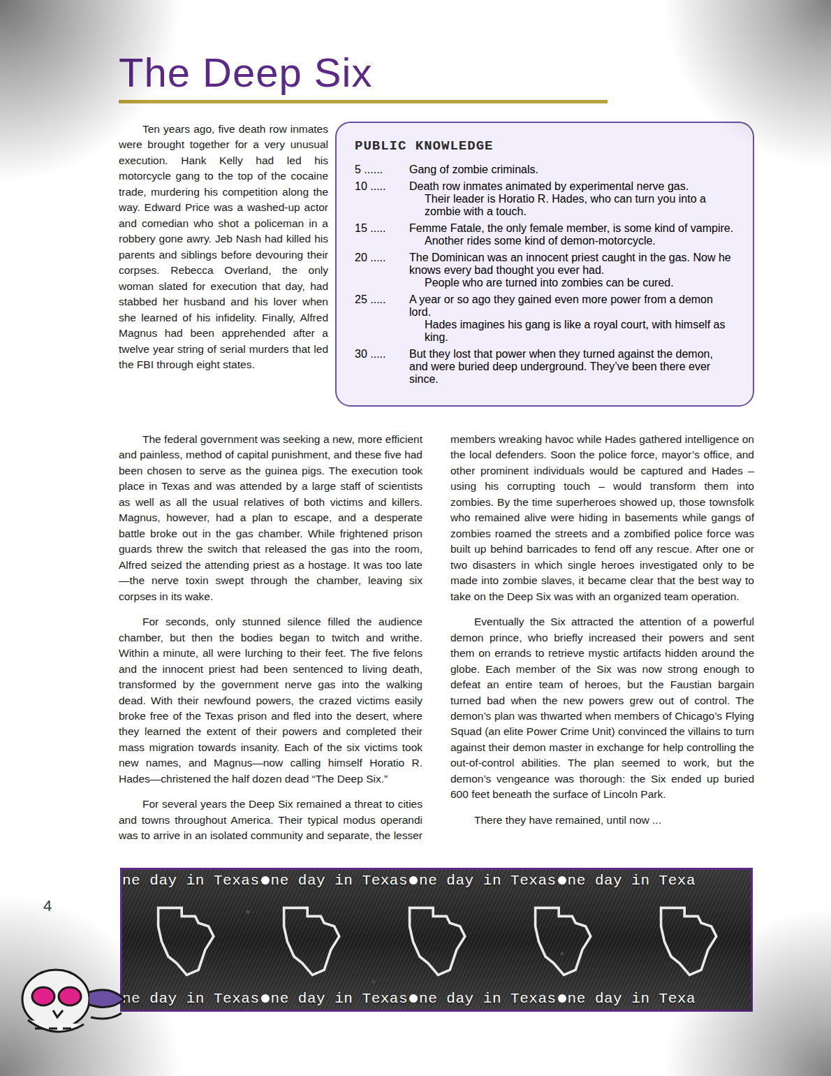The Deep Six
PUBLIC KNOWLEDGE
5 ......
Gang of zombie criminals.
10 .....
Death row inmates animated by experimental nerve gas. Their leader is Horatio R. Hades, who can turn you into a zombie with a touch.
15 .....
Femme Fatale, the only female member, is some kind of vampire. Another rides some kind of demon-motorcycle.
20 .....
The Dominican was an innocent priest caught in the gas. Now he knows every bad thought you ever had. People who are turned into zombies can be cured.
25 .....
A year or so ago they gained even more power from a demon lord. Hades imagines his gang is like a royal court, with himself as king.
30 .....
But they lost that power when they turned against the demon, and were buried deep underground. They’ve been there ever since.
Ten years ago, five death row inmates were brought together for a very unusual execution. Hank Kelly had led his motorcycle gang to the top of the cocaine trade, murdering his competition along the way. Edward Price was a washed-up actor and comedian who shot a policeman in a robbery gone awry. Jeb Nash had killed his parents and siblings before devouring their corpses. Rebecca Overland, the only woman slated for execution that day, had stabbed her husband and his lover when she learned of his infidelity. Finally, Alfred Magnus had been apprehended after a twelve year string of serial murders that led the FBI through eight states.
The federal government was seeking a new, more efficient and painless, method of capital punishment, and these five had been chosen to serve as the guinea pigs. The execution took place in Texas and was attended by a large staff of scientists as well as all the usual relatives of both victims and killers. Magnus, however, had a plan to escape, and a desperate battle broke out in the gas chamber. While frightened prison guards threw the switch that released the gas into the room, Alfred seized the attending priest as a hostage. It was too late—the nerve toxin swept through the chamber, leaving six corpses in its wake.
For seconds, only stunned silence filled the audience chamber, but then the bodies began to twitch and writhe. Within a minute, all were lurching to their feet. The five felons and the innocent priest had been sentenced to living death, transformed by the government nerve gas into the walking dead. With their newfound powers, the crazed victims easily broke free of the Texas prison and fled into the desert, where they learned the extent of their powers and completed their mass migration towards insanity. Each of the six victims took new names, and Magnus—now calling himself Horatio R. Hades—christened the half dozen dead “The Deep Six.”
For several years the Deep Six remained a threat to cities and towns throughout America. Their typical modus operandi was to arrive in an isolated community and separate, the lesser members wreaking havoc while Hades gathered intelligence on the local defenders. Soon the police force, mayor’s office, and other prominent individuals would be captured and Hades – using his corrupting touch – would transform them into zombies. By the time superheroes showed up, those townsfolk who remained alive were hiding in basements while gangs of zombies roamed the streets and a zombified police force was built up behind barricades to fend off any rescue. After one or two disasters in which single heroes investigated only to be made into zombie slaves, it became clear that the best way to take on the Deep Six was with an organized team operation.
Eventually the Six attracted the attention of a powerful demon prince, who briefly increased their powers and sent them on errands to retrieve mystic artifacts hidden around the globe. Each member of the Six was now strong enough to defeat an entire team of heroes, but the Faustian bargain turned bad when the new powers grew out of control. The demon’s plan was thwarted when members of Chicago’s Flying Squad (an elite Power Crime Unit) convinced the villains to turn against their demon master in exchange for help controlling the out-of-control abilities. The plan seemed to work, but the demon’s vengeance was thorough: the Six ended up buried 600 feet beneath the surface of Lincoln Park.
There they have remained, until now ...
ne day in Texas ne day in Texas ne day in Texas ne day in Texa
ne day in Texas ne day in Texas ne day in Texas ne day in Texa
4